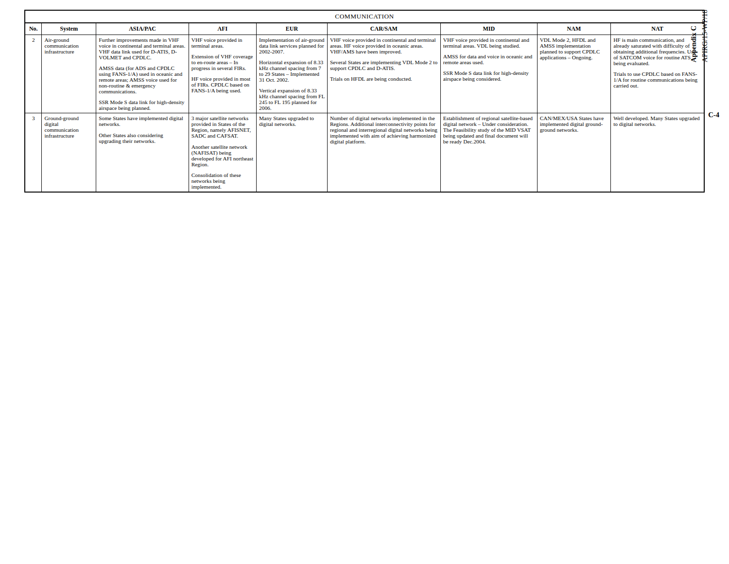Appendix C APIRG/15-WP/18
COMMUNICATION
| No. | System | ASIA/PAC | AFI | EUR | CAR/SAM | MID | NAM | NAT |
| --- | --- | --- | --- | --- | --- | --- | --- | --- |
| 2 | Air-ground communication infrastructure | Further improvements made in VHF voice in continental and terminal areas. VHF data link used for D-ATIS, D-VOLMET and CPDLC. AMSS data (for ADS and CPDLC using FANS-1/A) used in oceanic and remote areas; AMSS voice used for non-routine & emergency communications. SSR Mode S data link for high-density airspace being planned. | VHF voice provided in terminal areas. Extension of VHF coverage to en-route areas – In progress in several FIRs. HF voice provided in most of FIRs. CPDLC based on FANS-1/A being used. | Implementation of air-ground data link services planned for 2002-2007. Horizontal expansion of 8.33 kHz channel spacing from 7 to 29 States – Implemented 31 Oct. 2002. Vertical expansion of 8.33 kHz channel spacing from FL 245 to FL 195 planned for 2006. | VHF voice provided in continental and terminal areas. HF voice provided in oceanic areas. VHF/AMS have been improved. Several States are implementing VDL Mode 2 to support CPDLC and D-ATIS. Trials on HFDL are being conducted. | VHF voice provided in continental and terminal areas. VDL being studied. AMSS for data and voice in oceanic and remote areas used. SSR Mode S data link for high-density airspace being considered. | VDL Mode 2, HFDL and AMSS implementation planned to support CPDLC applications – Ongoing. | HF is main communication, and already saturated with difficulty of obtaining additional frequencies. Use of SATCOM voice for routine ATS being evaluated. Trials to use CPDLC based on FANS-1/A for routine communications being carried out. |
| 3 | Ground-ground digital communication infrastructure | Some States have implemented digital networks. Other States also considering upgrading their networks. | 3 major satellite networks provided in States of the Region, namely AFISNET, SADC and CAFSAT. Another satellite network (NAFISAT) being developed for AFI northeast Region. Consolidation of these networks being implemented. | Many States upgraded to digital networks. | Number of digital networks implemented in the Regions. Additional interconnectivity points for regional and interregional digital networks being implemented with aim of achieving harmonized digital platform. | Establishment of regional satellite-based digital network – Under consideration. The Feasibility study of the MID VSAT being updated and final document will be ready Dec.2004. | CAN/MEX/USA States have implemented digital ground-ground networks. | Well developed. Many States upgraded to digital networks. |
C-4